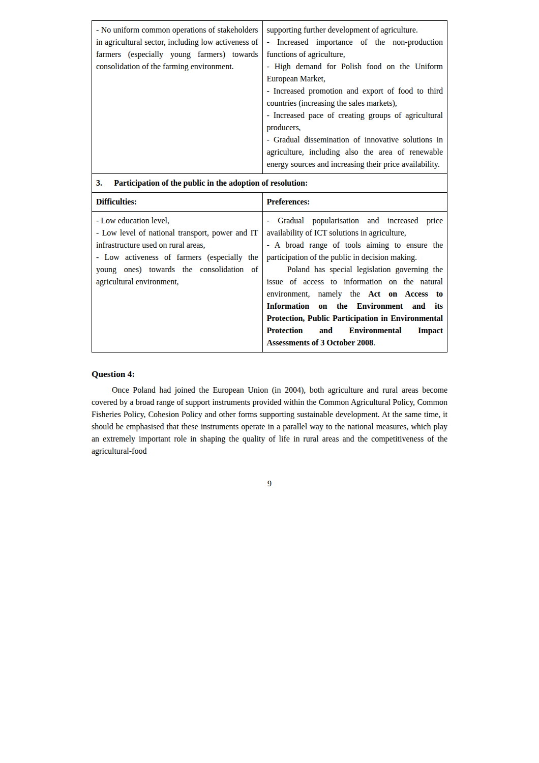| - No uniform common operations of stakeholders in agricultural sector, including low activeness of farmers (especially young farmers) towards consolidation of the farming environment. | supporting further development of agriculture. - Increased importance of the non-production functions of agriculture, - High demand for Polish food on the Uniform European Market, - Increased promotion and export of food to third countries (increasing the sales markets), - Increased pace of creating groups of agricultural producers, - Gradual dissemination of innovative solutions in agriculture, including also the area of renewable energy sources and increasing their price availability. |
| 3. Participation of the public in the adoption of resolution: |
| Difficulties: | Preferences: |
| - Low education level, - Low level of national transport, power and IT infrastructure used on rural areas, - Low activeness of farmers (especially the young ones) towards the consolidation of agricultural environment, | - Gradual popularisation and increased price availability of ICT solutions in agriculture, - A broad range of tools aiming to ensure the participation of the public in decision making. Poland has special legislation governing the issue of access to information on the natural environment, namely the Act on Access to Information on the Environment and its Protection, Public Participation in Environmental Protection and Environmental Impact Assessments of 3 October 2008 . |
Question 4:
Once Poland had joined the European Union (in 2004), both agriculture and rural areas become covered by a broad range of support instruments provided within the Common Agricultural Policy, Common Fisheries Policy, Cohesion Policy and other forms supporting sustainable development. At the same time, it should be emphasised that these instruments operate in a parallel way to the national measures, which play an extremely important role in shaping the quality of life in rural areas and the competitiveness of the agricultural-food
9